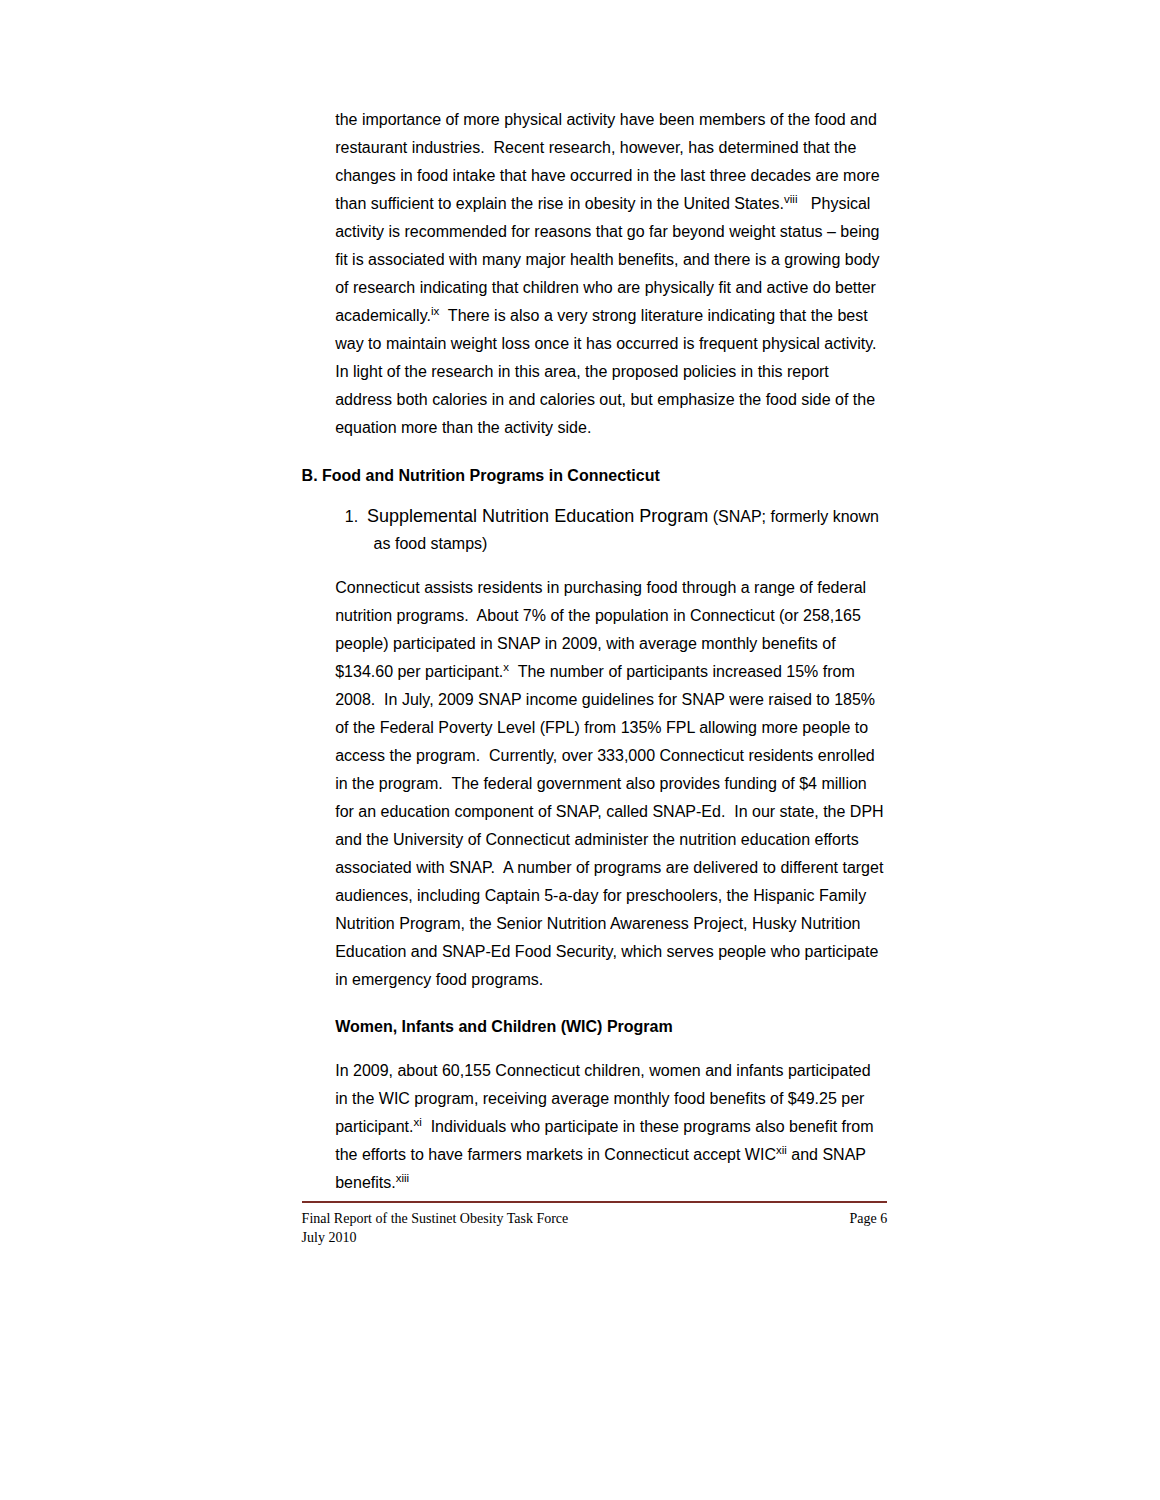the importance of more physical activity have been members of the food and restaurant industries. Recent research, however, has determined that the changes in food intake that have occurred in the last three decades are more than sufficient to explain the rise in obesity in the United States.viii Physical activity is recommended for reasons that go far beyond weight status – being fit is associated with many major health benefits, and there is a growing body of research indicating that children who are physically fit and active do better academically.ix There is also a very strong literature indicating that the best way to maintain weight loss once it has occurred is frequent physical activity. In light of the research in this area, the proposed policies in this report address both calories in and calories out, but emphasize the food side of the equation more than the activity side.
B. Food and Nutrition Programs in Connecticut
1. Supplemental Nutrition Education Program (SNAP; formerly known as food stamps)
Connecticut assists residents in purchasing food through a range of federal nutrition programs. About 7% of the population in Connecticut (or 258,165 people) participated in SNAP in 2009, with average monthly benefits of $134.60 per participant.x The number of participants increased 15% from 2008. In July, 2009 SNAP income guidelines for SNAP were raised to 185% of the Federal Poverty Level (FPL) from 135% FPL allowing more people to access the program. Currently, over 333,000 Connecticut residents enrolled in the program. The federal government also provides funding of $4 million for an education component of SNAP, called SNAP-Ed. In our state, the DPH and the University of Connecticut administer the nutrition education efforts associated with SNAP. A number of programs are delivered to different target audiences, including Captain 5-a-day for preschoolers, the Hispanic Family Nutrition Program, the Senior Nutrition Awareness Project, Husky Nutrition Education and SNAP-Ed Food Security, which serves people who participate in emergency food programs.
Women, Infants and Children (WIC) Program
In 2009, about 60,155 Connecticut children, women and infants participated in the WIC program, receiving average monthly food benefits of $49.25 per participant.xi Individuals who participate in these programs also benefit from the efforts to have farmers markets in Connecticut accept WICxii and SNAP benefits.xiii
| Final Report of the Sustinet Obesity Task Force July 2010 | Page 6 |